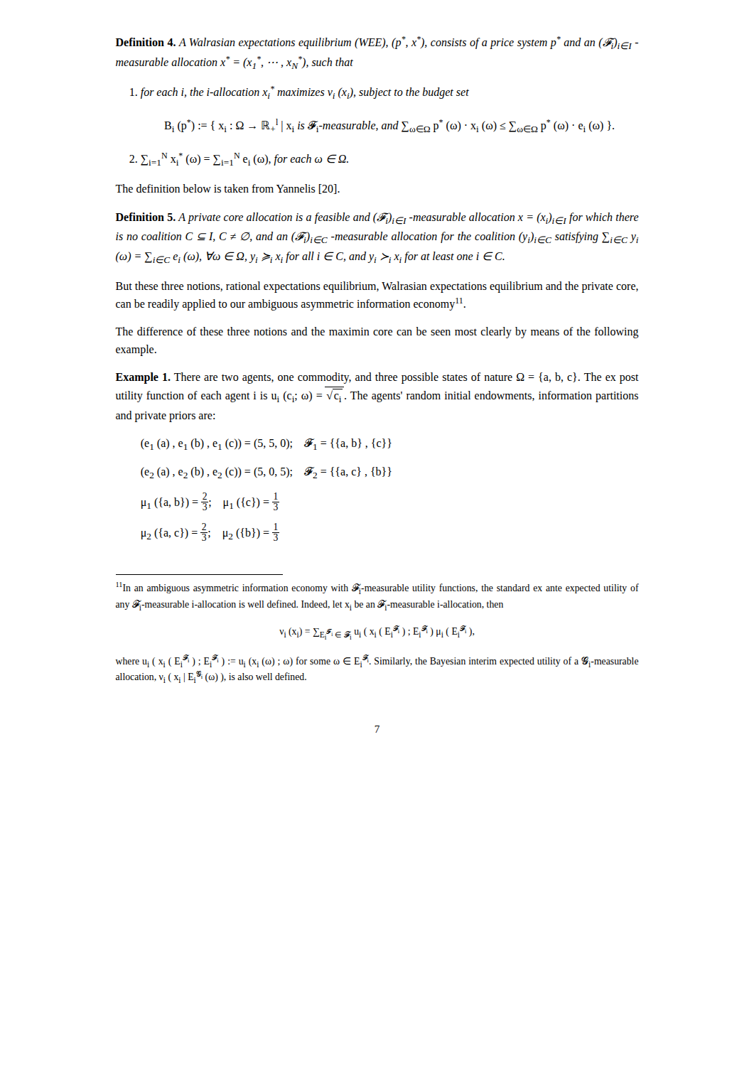Definition 4. A Walrasian expectations equilibrium (WEE), (p*, x*), consists of a price system p* and an (𝓕i)i∈I -measurable allocation x* = (x1*, ⋯ , xN*), such that
for each i, the i-allocation xi* maximizes νi (xi), subject to the budget set
Bi (p*) := { xi : Ω → ℝ+l | xi is 𝓕i-measurable, and ∑ω∈Ω p* (ω) · xi (ω) ≤ ∑ω∈Ω p* (ω) · ei (ω) }.
∑i=1N xi* (ω) = ∑i=1N ei (ω), for each ω ∈ Ω.
The definition below is taken from Yannelis [20].
Definition 5. A private core allocation is a feasible and (𝓕i)i∈I -measurable allocation x = (xi)i∈I for which there is no coalition C ⊆ I, C ≠ ∅, and an (𝓕i)i∈C -measurable allocation for the coalition (yi)i∈C satisfying ∑i∈C yi (ω) = ∑i∈C ei (ω), ∀ω ∈ Ω, yi ≽i xi for all i ∈ C, and yi ≻i xi for at least one i ∈ C.
But these three notions, rational expectations equilibrium, Walrasian expectations equilibrium and the private core, can be readily applied to our ambiguous asymmetric information economy11.
The difference of these three notions and the maximin core can be seen most clearly by means of the following example.
Example 1. There are two agents, one commodity, and three possible states of nature Ω = {a, b, c}. The ex post utility function of each agent i is ui (ci; ω) = √ci. The agents' random initial endowments, information partitions and private priors are:
(e1 (a) , e1 (b) , e1 (c)) = (5, 5, 0); 𝓕1 = {{a, b} , {c}}
(e2 (a) , e2 (b) , e2 (c)) = (5, 0, 5); 𝓕2 = {{a, c} , {b}}
μ1 ({a, b}) = 23; μ1 ({c}) = 13
μ2 ({a, c}) = 23; μ2 ({b}) = 13
11In an ambiguous asymmetric information economy with 𝓕i-measurable utility functions, the standard ex ante expected utility of any 𝓕i-measurable i-allocation is well defined. Indeed, let xi be an 𝓕i-measurable i-allocation, then
νi (xi) = ∑Ei𝓕i ∈ 𝓕i ui ( xi ( Ei𝓕i ) ; Ei𝓕i ) μi ( Ei𝓕i ),
where ui ( xi ( Ei𝓕i ) ; Ei𝓕i ) := ui (xi (ω) ; ω) for some ω ∈ Ei𝓕i. Similarly, the Bayesian interim expected utility of a 𝓖i-measurable allocation, νi ( xi | Ei𝓖i (ω) ), is also well defined.
7